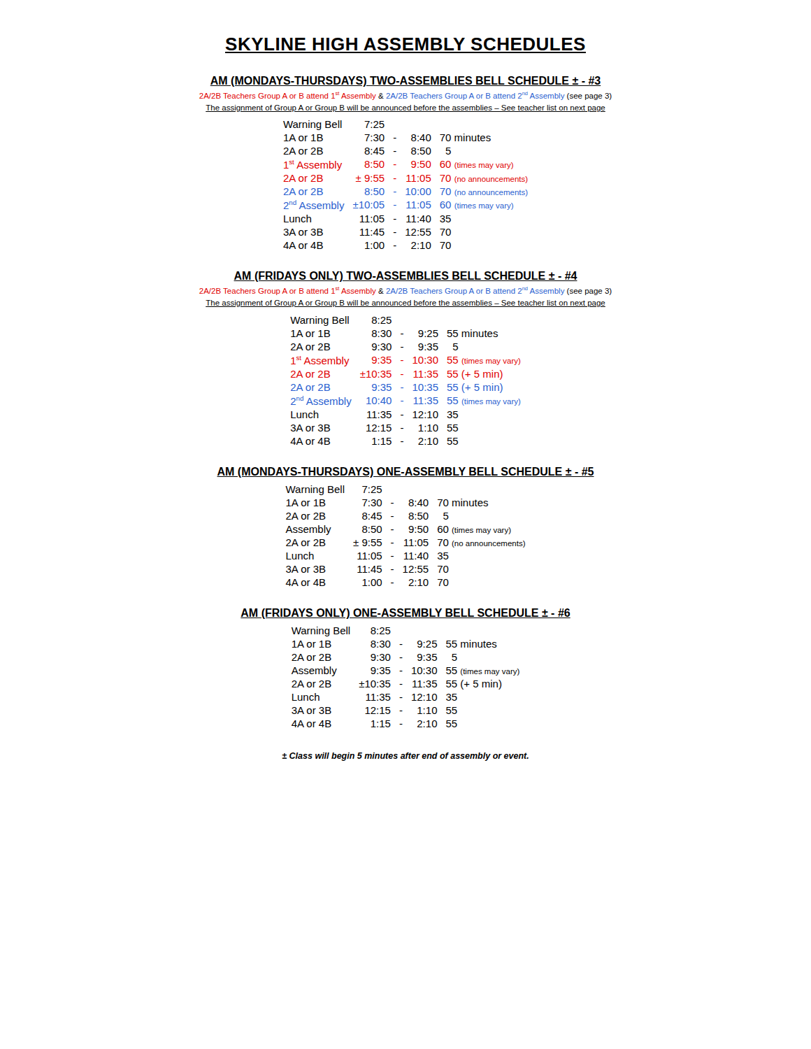SKYLINE HIGH ASSEMBLY SCHEDULES
AM (MONDAYS-THURSDAYS) TWO-ASSEMBLIES BELL SCHEDULE ± - #3
2A/2B Teachers Group A or B attend 1st Assembly & 2A/2B Teachers Group A or B attend 2nd Assembly (see page 3)
The assignment of Group A or Group B will be announced before the assemblies – See teacher list on next page
| Warning Bell | 7:25 | | | |
| 1A or 1B | 7:30 | - | 8:40 | 70 minutes |
| 2A or 2B | 8:45 | - | 8:50 | 5 |
| 1 st Assembly | 8:50 | - | 9:50 | 60 (times may vary) |
| 2A or 2B | ± 9:55 | - | 11:05 | 70 (no announcements) |
| 2A or 2B | 8:50 | - | 10:00 | 70 (no announcements) |
| 2 nd Assembly | ±10:05 | - | 11:05 | 60 (times may vary) |
| Lunch | 11:05 | - | 11:40 | 35 |
| 3A or 3B | 11:45 | - | 12:55 | 70 |
| 4A or 4B | 1:00 | - | 2:10 | 70 |
AM (FRIDAYS ONLY) TWO-ASSEMBLIES BELL SCHEDULE ± - #4
2A/2B Teachers Group A or B attend 1st Assembly & 2A/2B Teachers Group A or B attend 2nd Assembly (see page 3)
The assignment of Group A or Group B will be announced before the assemblies – See teacher list on next page
| Warning Bell | 8:25 | | | |
| 1A or 1B | 8:30 | - | 9:25 | 55 minutes |
| 2A or 2B | 9:30 | - | 9:35 | 5 |
| 1 st Assembly | 9:35 | - | 10:30 | 55 (times may vary) |
| 2A or 2B | ±10:35 | - | 11:35 | 55 (+ 5 min) |
| 2A or 2B | 9:35 | - | 10:35 | 55 (+ 5 min) |
| 2 nd Assembly | 10:40 | - | 11:35 | 55 (times may vary) |
| Lunch | 11:35 | - | 12:10 | 35 |
| 3A or 3B | 12:15 | - | 1:10 | 55 |
| 4A or 4B | 1:15 | - | 2:10 | 55 |
AM (MONDAYS-THURSDAYS) ONE-ASSEMBLY BELL SCHEDULE ± - #5
| Warning Bell | 7:25 | | | |
| 1A or 1B | 7:30 | - | 8:40 | 70 minutes |
| 2A or 2B | 8:45 | - | 8:50 | 5 |
| Assembly | 8:50 | - | 9:50 | 60 (times may vary) |
| 2A or 2B | ± 9:55 | - | 11:05 | 70 (no announcements) |
| Lunch | 11:05 | - | 11:40 | 35 |
| 3A or 3B | 11:45 | - | 12:55 | 70 |
| 4A or 4B | 1:00 | - | 2:10 | 70 |
AM (FRIDAYS ONLY) ONE-ASSEMBLY BELL SCHEDULE ± - #6
| Warning Bell | 8:25 | | | |
| 1A or 1B | 8:30 | - | 9:25 | 55 minutes |
| 2A or 2B | 9:30 | - | 9:35 | 5 |
| Assembly | 9:35 | - | 10:30 | 55 (times may vary) |
| 2A or 2B | ±10:35 | - | 11:35 | 55 (+ 5 min) |
| Lunch | 11:35 | - | 12:10 | 35 |
| 3A or 3B | 12:15 | - | 1:10 | 55 |
| 4A or 4B | 1:15 | - | 2:10 | 55 |
± Class will begin 5 minutes after end of assembly or event.